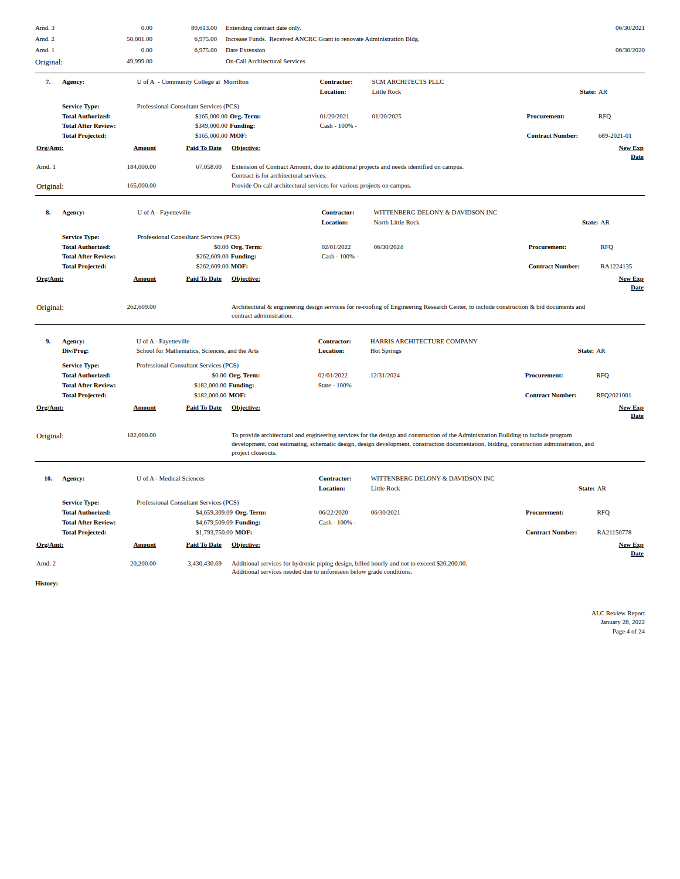Amd. 3
0.00
80,613.00
Extending contract date only.
06/30/2021
Amd. 2
50,001.00
6,975.00
Increase Funds. Received ANCRC Grant to renovate Administration Bldg.
Amd. 1
0.00
6,975.00
Date Extension
06/30/2020
Original:
49,999.00
On-Call Architectural Services
| 7. | Agency: | U of A - Community College at Morrilton | Contractor: | SCM ARCHITECTS PLLC | | |
| | | | Location: | Little Rock | State: | AR |
| | Service Type: | Professional Consultant Services (PCS) |
| | Total Authorized: | $165,000.00 | Org. Term: | 01/20/2021 | 01/20/2025 | Procurement: | RFQ |
| | Total After Review: | $349,000.00 | Funding: | Cash - 100% - | | |
| | Total Projected: | $165,000.00 | MOF: | | Contract Number: | 689-2021-01 |
| Org/Amt: | Amount | Paid To Date | Objective: | New Exp Date |
| Amd. 1 | 184,000.00 | 67,058.00 | Extension of Contract Amount, due to additional projects and needs identified on campus. Contract is for architectural services. | |
| Original: | 165,000.00 | | Provide On-call architectural services for various projects on campus. | |
| 8. | Agency: | U of A - Fayetteville | Contractor: | WITTENBERG DELONY & DAVIDSON INC | | |
| | | | Location: | North Little Rock | State: | AR |
| | Service Type: | Professional Consultant Services (PCS) |
| | Total Authorized: | $0.00 | Org. Term: | 02/01/2022 | 06/30/2024 | Procurement: | RFQ |
| | Total After Review: | $262,609.00 | Funding: | Cash - 100% - | | |
| | Total Projected: | $262,609.00 | MOF: | | Contract Number: | RA1224135 |
| Org/Amt: | Amount | Paid To Date | Objective: | New Exp Date |
| Original: | 262,609.00 | | Architectural & engineering design services for re-roofing of Engineering Research Center, to include construction & bid documents and contract administration. | |
| 9. | Agency: | U of A - Fayetteville | Contractor: | HARRIS ARCHITECTURE COMPANY | | |
| | Div/Prog: | School for Mathematics, Sciences, and the Arts | Location: | Hot Springs | State: | AR |
| | Service Type: | Professional Consultant Services (PCS) |
| | Total Authorized: | $0.00 | Org. Term: | 02/01/2022 | 12/31/2024 | Procurement: | RFQ |
| | Total After Review: | $182,000.00 | Funding: | State - 100% | | |
| | Total Projected: | $182,000.00 | MOF: | | Contract Number: | RFQ2021001 |
| Org/Amt: | Amount | Paid To Date | Objective: | New Exp Date |
| Original: | 182,000.00 | | To provide architectural and engineering services for the design and construction of the Administration Building to include program development, cost estimating, schematic design, design development, construction documentation, bidding, construction administration, and project closeouts. | |
| 10. | Agency: | U of A - Medical Sciences | Contractor: | WITTENBERG DELONY & DAVIDSON INC | | |
| | | | Location: | Little Rock | State: | AR |
| | Service Type: | Professional Consultant Services (PCS) |
| | Total Authorized: | $4,659,309.09 | Org. Term: | 06/22/2020 | 06/30/2021 | Procurement: | RFQ |
| | Total After Review: | $4,679,509.09 | Funding: | Cash - 100% - | | |
| | Total Projected: | $1,793,750.00 | MOF: | | Contract Number: | RA21150778 |
| Org/Amt: | Amount | Paid To Date | Objective: | New Exp Date |
| Amd. 2 | 20,200.00 | 3,430,430.69 | Additional services for hydronic piping design, billed hourly and not to exceed $20,200.00. Additional services needed due to unforeseen below grade conditions. | |
History:
ALC Review Report
January 28, 2022
Page 4 of 24